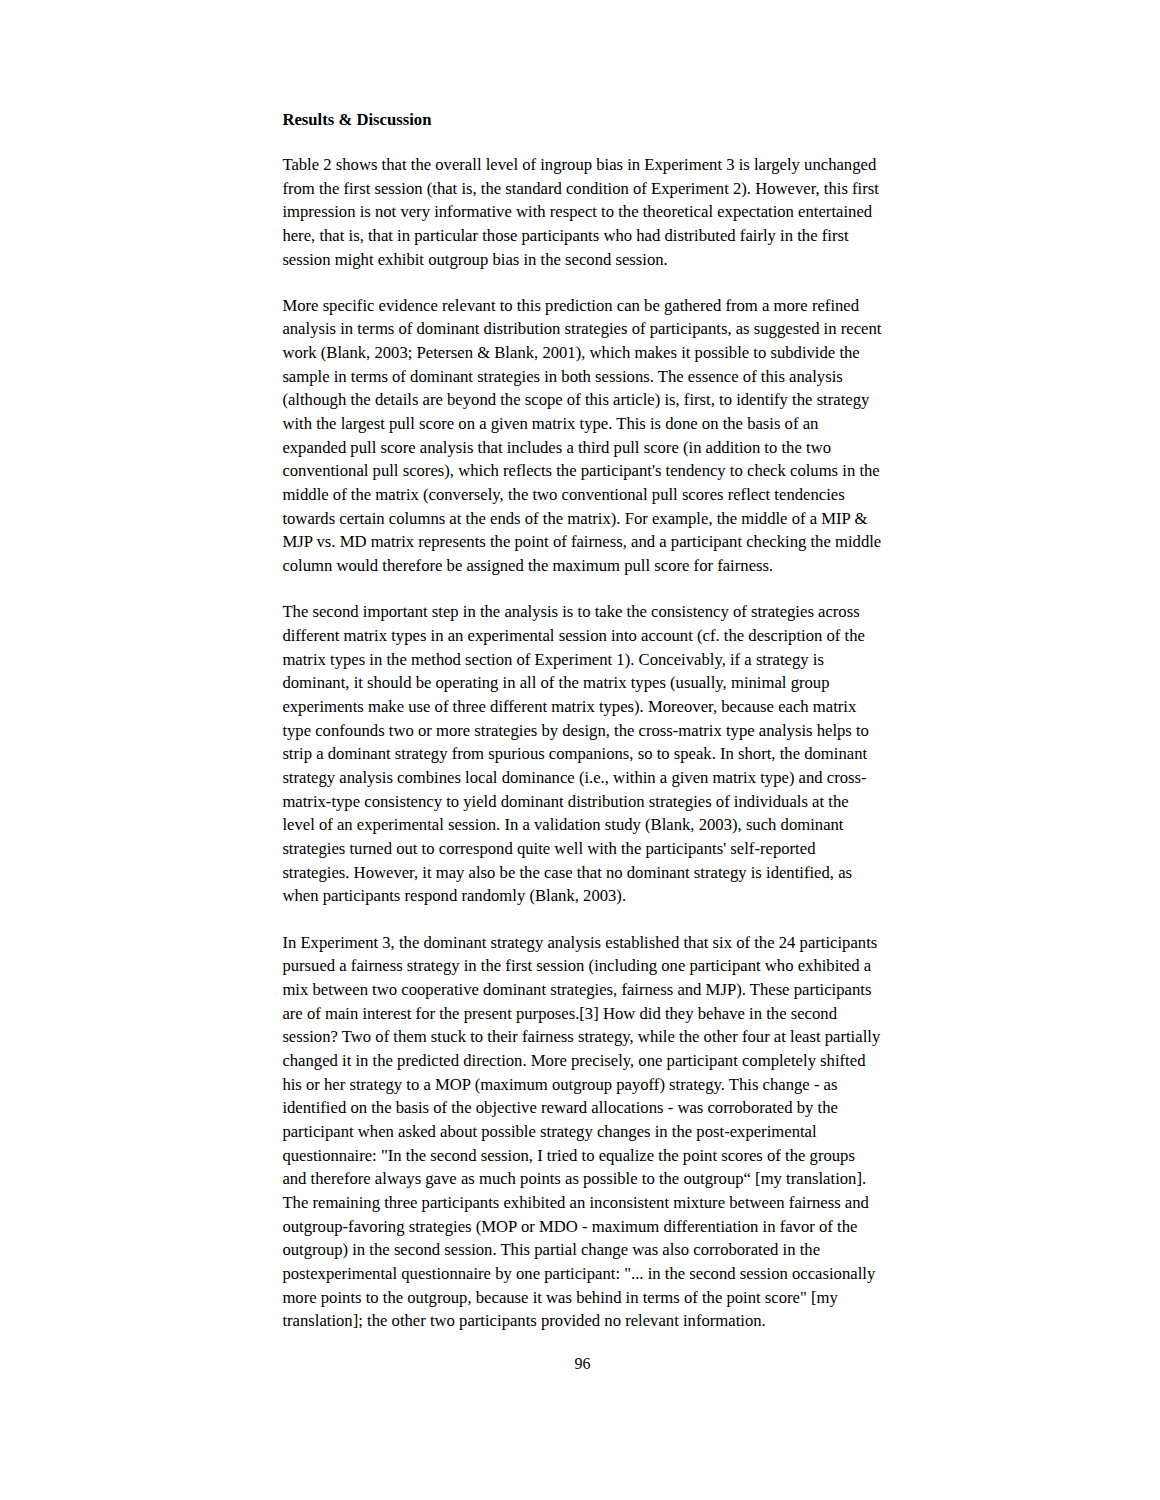Results & Discussion
Table 2 shows that the overall level of ingroup bias in Experiment 3 is largely unchanged from the first session (that is, the standard condition of Experiment 2). However, this first impression is not very informative with respect to the theoretical expectation entertained here, that is, that in particular those participants who had distributed fairly in the first session might exhibit outgroup bias in the second session.
More specific evidence relevant to this prediction can be gathered from a more refined analysis in terms of dominant distribution strategies of participants, as suggested in recent work (Blank, 2003; Petersen & Blank, 2001), which makes it possible to subdivide the sample in terms of dominant strategies in both sessions. The essence of this analysis (although the details are beyond the scope of this article) is, first, to identify the strategy with the largest pull score on a given matrix type. This is done on the basis of an expanded pull score analysis that includes a third pull score (in addition to the two conventional pull scores), which reflects the participant's tendency to check colums in the middle of the matrix (conversely, the two conventional pull scores reflect tendencies towards certain columns at the ends of the matrix). For example, the middle of a MIP & MJP vs. MD matrix represents the point of fairness, and a participant checking the middle column would therefore be assigned the maximum pull score for fairness.
The second important step in the analysis is to take the consistency of strategies across different matrix types in an experimental session into account (cf. the description of the matrix types in the method section of Experiment 1). Conceivably, if a strategy is dominant, it should be operating in all of the matrix types (usually, minimal group experiments make use of three different matrix types). Moreover, because each matrix type confounds two or more strategies by design, the cross-matrix type analysis helps to strip a dominant strategy from spurious companions, so to speak. In short, the dominant strategy analysis combines local dominance (i.e., within a given matrix type) and cross-matrix-type consistency to yield dominant distribution strategies of individuals at the level of an experimental session. In a validation study (Blank, 2003), such dominant strategies turned out to correspond quite well with the participants' self-reported strategies. However, it may also be the case that no dominant strategy is identified, as when participants respond randomly (Blank, 2003).
In Experiment 3, the dominant strategy analysis established that six of the 24 participants pursued a fairness strategy in the first session (including one participant who exhibited a mix between two cooperative dominant strategies, fairness and MJP). These participants are of main interest for the present purposes.[3] How did they behave in the second session? Two of them stuck to their fairness strategy, while the other four at least partially changed it in the predicted direction. More precisely, one participant completely shifted his or her strategy to a MOP (maximum outgroup payoff) strategy. This change - as identified on the basis of the objective reward allocations - was corroborated by the participant when asked about possible strategy changes in the post-experimental questionnaire: "In the second session, I tried to equalize the point scores of the groups and therefore always gave as much points as possible to the outgroup“ [my translation]. The remaining three participants exhibited an inconsistent mixture between fairness and outgroup-favoring strategies (MOP or MDO - maximum differentiation in favor of the outgroup) in the second session. This partial change was also corroborated in the postexperimental questionnaire by one participant: "... in the second session occasionally more points to the outgroup, because it was behind in terms of the point score" [my translation]; the other two participants provided no relevant information.
96